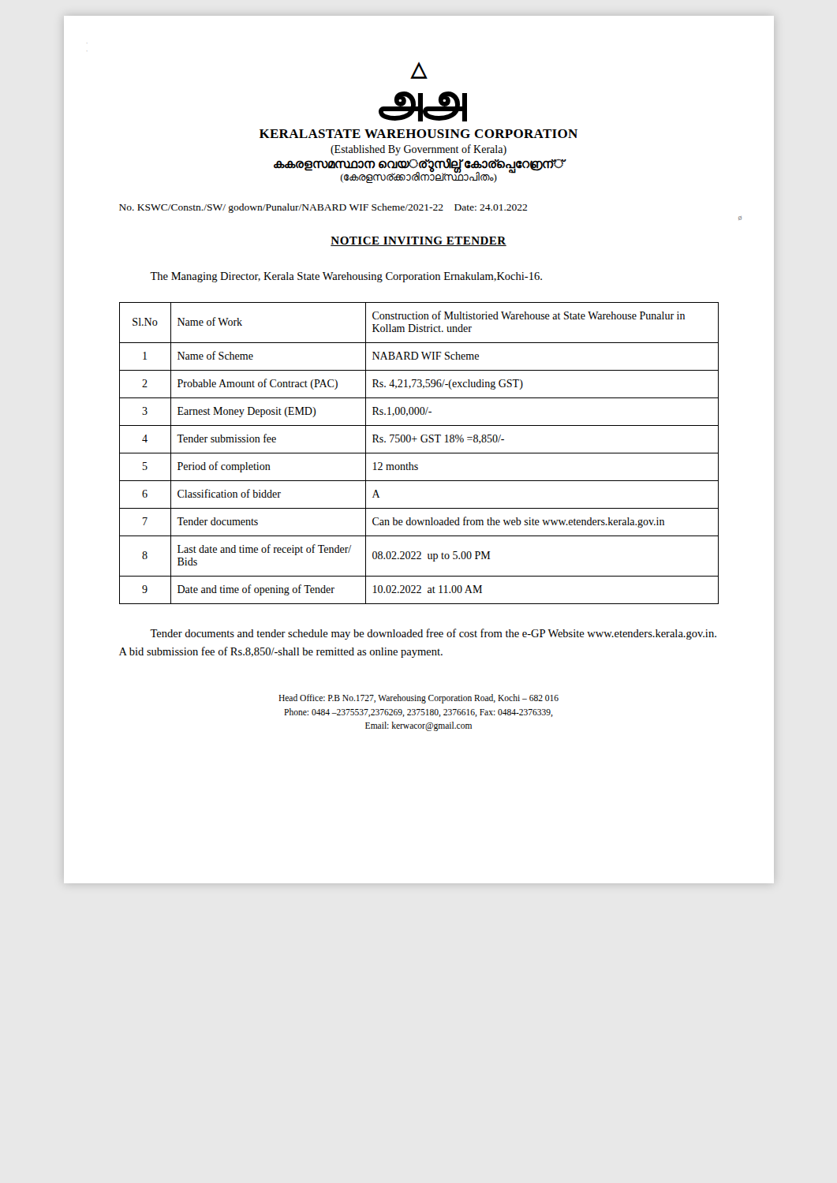·
·
ø
△அஅ
KERALASTATE WAREHOUSING CORPORATION
(Established By Government of Kerala)
കകരളസമസ്ഥാന വെയര്ാുസില്ഗ് കോര്പ്പെറേ൏ന്്
(കേരളസര്ക്കാരിനാല്സ്ഥാപിതം)
No. KSWC/Constn./SW/ godown/Punalur/NABARD WIF Scheme/2021-22 Date: 24.01.2022
NOTICE INVITING ETENDER
The Managing Director, Kerala State Warehousing Corporation Ernakulam,Kochi-16.
| Sl.No | Name of Work | Construction of Multistoried Warehouse at State Warehouse Punalur in Kollam District. under |
| 1 | Name of Scheme | NABARD WIF Scheme |
| 2 | Probable Amount of Contract (PAC) | Rs. 4,21,73,596/-(excluding GST) |
| 3 | Earnest Money Deposit (EMD) | Rs.1,00,000/- |
| 4 | Tender submission fee | Rs. 7500+ GST 18% =8,850/- |
| 5 | Period of completion | 12 months |
| 6 | Classification of bidder | A |
| 7 | Tender documents | Can be downloaded from the web site www.etenders.kerala.gov.in |
| 8 | Last date and time of receipt of Tender/ Bids | 08.02.2022 up to 5.00 PM |
| 9 | Date and time of opening of Tender | 10.02.2022 at 11.00 AM |
Tender documents and tender schedule may be downloaded free of cost from the e-GP Website www.etenders.kerala.gov.in. A bid submission fee of Rs.8,850/-shall be remitted as online payment.
Head Office: P.B No.1727, Warehousing Corporation Road, Kochi – 682 016
Phone: 0484 –2375537,2376269, 2375180, 2376616, Fax: 0484-2376339,
Email: kerwacor@gmail.com